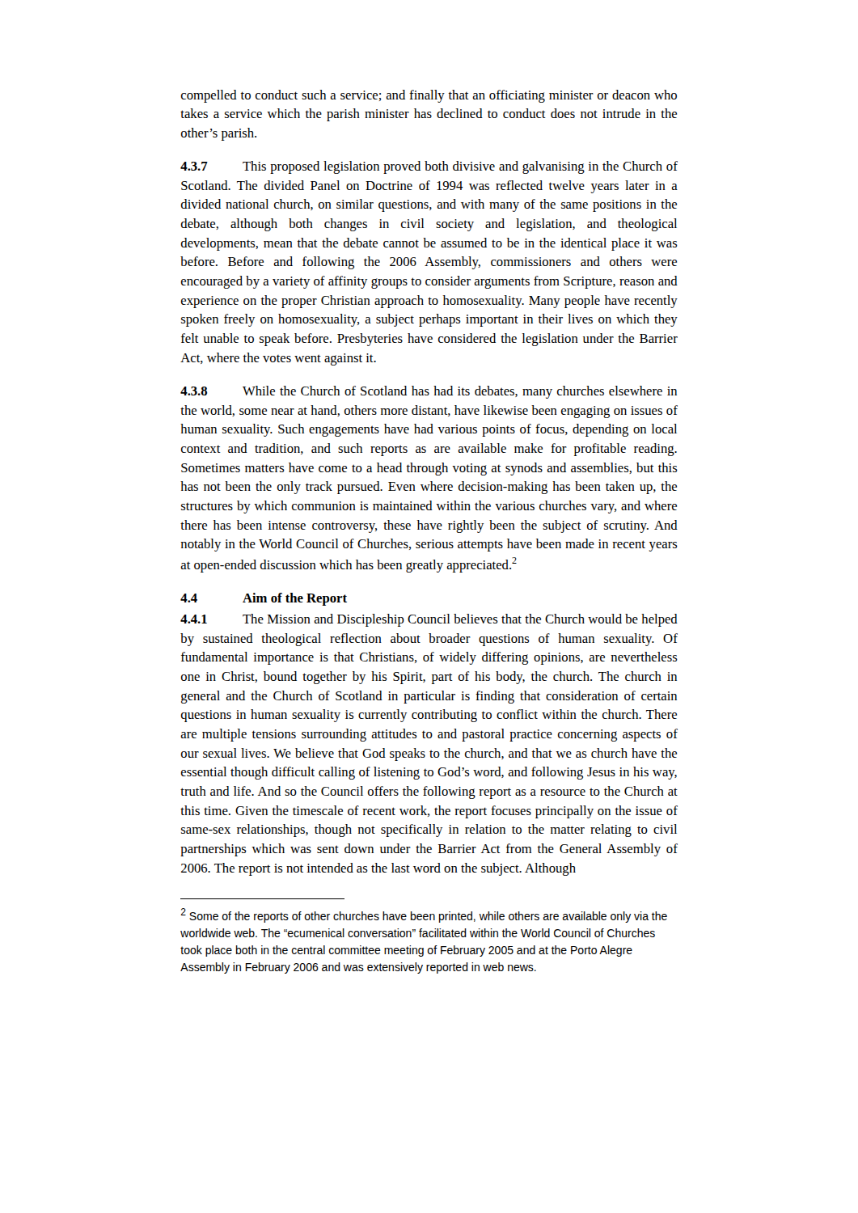compelled to conduct such a service; and finally that an officiating minister or deacon who takes a service which the parish minister has declined to conduct does not intrude in the other’s parish.
4.3.7 This proposed legislation proved both divisive and galvanising in the Church of Scotland. The divided Panel on Doctrine of 1994 was reflected twelve years later in a divided national church, on similar questions, and with many of the same positions in the debate, although both changes in civil society and legislation, and theological developments, mean that the debate cannot be assumed to be in the identical place it was before. Before and following the 2006 Assembly, commissioners and others were encouraged by a variety of affinity groups to consider arguments from Scripture, reason and experience on the proper Christian approach to homosexuality. Many people have recently spoken freely on homosexuality, a subject perhaps important in their lives on which they felt unable to speak before. Presbyteries have considered the legislation under the Barrier Act, where the votes went against it.
4.3.8 While the Church of Scotland has had its debates, many churches elsewhere in the world, some near at hand, others more distant, have likewise been engaging on issues of human sexuality. Such engagements have had various points of focus, depending on local context and tradition, and such reports as are available make for profitable reading. Sometimes matters have come to a head through voting at synods and assemblies, but this has not been the only track pursued. Even where decision-making has been taken up, the structures by which communion is maintained within the various churches vary, and where there has been intense controversy, these have rightly been the subject of scrutiny. And notably in the World Council of Churches, serious attempts have been made in recent years at open-ended discussion which has been greatly appreciated.2
4.4 Aim of the Report
4.4.1 The Mission and Discipleship Council believes that the Church would be helped by sustained theological reflection about broader questions of human sexuality. Of fundamental importance is that Christians, of widely differing opinions, are nevertheless one in Christ, bound together by his Spirit, part of his body, the church. The church in general and the Church of Scotland in particular is finding that consideration of certain questions in human sexuality is currently contributing to conflict within the church. There are multiple tensions surrounding attitudes to and pastoral practice concerning aspects of our sexual lives. We believe that God speaks to the church, and that we as church have the essential though difficult calling of listening to God’s word, and following Jesus in his way, truth and life. And so the Council offers the following report as a resource to the Church at this time. Given the timescale of recent work, the report focuses principally on the issue of same-sex relationships, though not specifically in relation to the matter relating to civil partnerships which was sent down under the Barrier Act from the General Assembly of 2006. The report is not intended as the last word on the subject. Although
2 Some of the reports of other churches have been printed, while others are available only via the worldwide web. The “ecumenical conversation” facilitated within the World Council of Churches took place both in the central committee meeting of February 2005 and at the Porto Alegre Assembly in February 2006 and was extensively reported in web news.